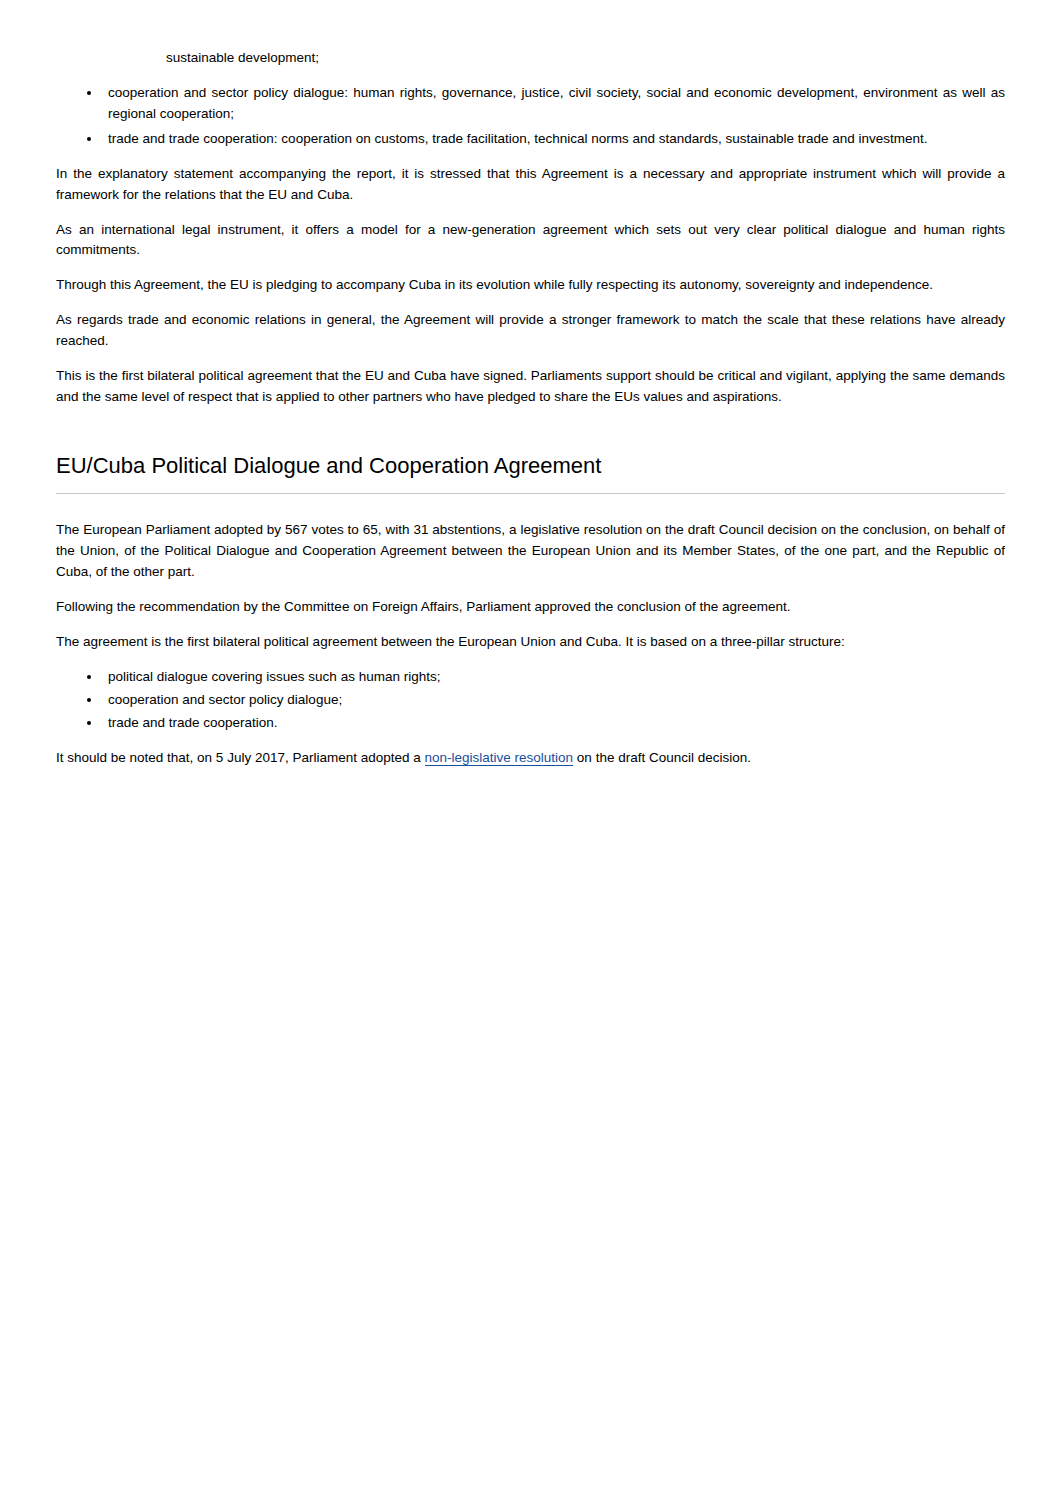sustainable development;
cooperation and sector policy dialogue: human rights, governance, justice, civil society, social and economic development, environment as well as regional cooperation;
trade and trade cooperation: cooperation on customs, trade facilitation, technical norms and standards, sustainable trade and investment.
In the explanatory statement accompanying the report, it is stressed that this Agreement is a necessary and appropriate instrument which will provide a framework for the relations that the EU and Cuba.
As an international legal instrument, it offers a model for a new-generation agreement which sets out very clear political dialogue and human rights commitments.
Through this Agreement, the EU is pledging to accompany Cuba in its evolution while fully respecting its autonomy, sovereignty and independence.
As regards trade and economic relations in general, the Agreement will provide a stronger framework to match the scale that these relations have already reached.
This is the first bilateral political agreement that the EU and Cuba have signed. Parliaments support should be critical and vigilant, applying the same demands and the same level of respect that is applied to other partners who have pledged to share the EUs values and aspirations.
EU/Cuba Political Dialogue and Cooperation Agreement
The European Parliament adopted by 567 votes to 65, with 31 abstentions, a legislative resolution on the draft Council decision on the conclusion, on behalf of the Union, of the Political Dialogue and Cooperation Agreement between the European Union and its Member States, of the one part, and the Republic of Cuba, of the other part.
Following the recommendation by the Committee on Foreign Affairs, Parliament approved the conclusion of the agreement.
The agreement is the first bilateral political agreement between the European Union and Cuba. It is based on a three-pillar structure:
political dialogue covering issues such as human rights;
cooperation and sector policy dialogue;
trade and trade cooperation.
It should be noted that, on 5 July 2017, Parliament adopted a non-legislative resolution on the draft Council decision.